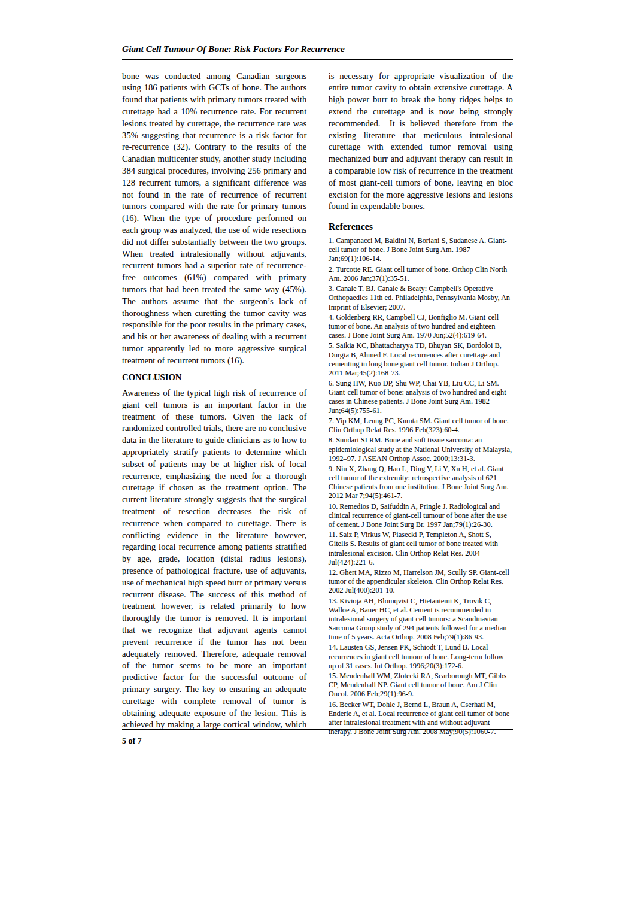Giant Cell Tumour Of Bone: Risk Factors For Recurrence
bone was conducted among Canadian surgeons using 186 patients with GCTs of bone. The authors found that patients with primary tumors treated with curettage had a 10% recurrence rate. For recurrent lesions treated by curettage, the recurrence rate was 35% suggesting that recurrence is a risk factor for re-recurrence (32). Contrary to the results of the Canadian multicenter study, another study including 384 surgical procedures, involving 256 primary and 128 recurrent tumors, a significant difference was not found in the rate of recurrence of recurrent tumors compared with the rate for primary tumors (16). When the type of procedure performed on each group was analyzed, the use of wide resections did not differ substantially between the two groups. When treated intralesionally without adjuvants, recurrent tumors had a superior rate of recurrence-free outcomes (61%) compared with primary tumors that had been treated the same way (45%). The authors assume that the surgeon’s lack of thoroughness when curetting the tumor cavity was responsible for the poor results in the primary cases, and his or her awareness of dealing with a recurrent tumor apparently led to more aggressive surgical treatment of recurrent tumors (16).
Conclusion
Awareness of the typical high risk of recurrence of giant cell tumors is an important factor in the treatment of these tumors. Given the lack of randomized controlled trials, there are no conclusive data in the literature to guide clinicians as to how to appropriately stratify patients to determine which subset of patients may be at higher risk of local recurrence, emphasizing the need for a thorough curettage if chosen as the treatment option. The current literature strongly suggests that the surgical treatment of resection decreases the risk of recurrence when compared to curettage. There is conflicting evidence in the literature however, regarding local recurrence among patients stratified by age, grade, location (distal radius lesions), presence of pathological fracture, use of adjuvants, use of mechanical high speed burr or primary versus recurrent disease. The success of this method of treatment however, is related primarily to how thoroughly the tumor is removed. It is important that we recognize that adjuvant agents cannot prevent recurrence if the tumor has not been adequately removed. Therefore, adequate removal of the tumor seems to be more an important predictive factor for the successful outcome of primary surgery. The key to ensuring an adequate curettage with complete removal of tumor is obtaining adequate exposure of the lesion. This is achieved by making a large cortical window, which is necessary for appropriate visualization of the entire tumor cavity to obtain extensive curettage. A high power burr to break the bony ridges helps to extend the curettage and is now being strongly recommended. It is believed therefore from the existing literature that meticulous intralesional curettage with extended tumor removal using mechanized burr and adjuvant therapy can result in a comparable low risk of recurrence in the treatment of most giant-cell tumors of bone, leaving en bloc excision for the more aggressive lesions and lesions found in expendable bones.
References
1. Campanacci M, Baldini N, Boriani S, Sudanese A. Giant-cell tumor of bone. J Bone Joint Surg Am. 1987 Jan;69(1):106-14.
2. Turcotte RE. Giant cell tumor of bone. Orthop Clin North Am. 2006 Jan;37(1):35-51.
3. Canale T. BJ. Canale & Beaty: Campbell's Operative Orthopaedics 11th ed. Philadelphia, Pennsylvania Mosby, An Imprint of Elsevier; 2007.
4. Goldenberg RR, Campbell CJ, Bonfiglio M. Giant-cell tumor of bone. An analysis of two hundred and eighteen cases. J Bone Joint Surg Am. 1970 Jun;52(4):619-64.
5. Saikia KC, Bhattacharyya TD, Bhuyan SK, Bordoloi B, Durgia B, Ahmed F. Local recurrences after curettage and cementing in long bone giant cell tumor. Indian J Orthop. 2011 Mar;45(2):168-73.
6. Sung HW, Kuo DP, Shu WP, Chai YB, Liu CC, Li SM. Giant-cell tumor of bone: analysis of two hundred and eight cases in Chinese patients. J Bone Joint Surg Am. 1982 Jun;64(5):755-61.
7. Yip KM, Leung PC, Kumta SM. Giant cell tumor of bone. Clin Orthop Relat Res. 1996 Feb(323):60-4.
8. Sundari SI RM. Bone and soft tissue sarcoma: an epidemiological study at the National University of Malaysia, 1992–97. J ASEAN Orthop Assoc. 2000;13:31-3.
9. Niu X, Zhang Q, Hao L, Ding Y, Li Y, Xu H, et al. Giant cell tumor of the extremity: retrospective analysis of 621 Chinese patients from one institution. J Bone Joint Surg Am. 2012 Mar 7;94(5):461-7.
10. Remedios D, Saifuddin A, Pringle J. Radiological and clinical recurrence of giant-cell tumour of bone after the use of cement. J Bone Joint Surg Br. 1997 Jan;79(1):26-30.
11. Saiz P, Virkus W, Piasecki P, Templeton A, Shott S, Gitelis S. Results of giant cell tumor of bone treated with intralesional excision. Clin Orthop Relat Res. 2004 Jul(424):221-6.
12. Ghert MA, Rizzo M, Harrelson JM, Scully SP. Giant-cell tumor of the appendicular skeleton. Clin Orthop Relat Res. 2002 Jul(400):201-10.
13. Kivioja AH, Blomqvist C, Hietaniemi K, Trovik C, Walloe A, Bauer HC, et al. Cement is recommended in intralesional surgery of giant cell tumors: a Scandinavian Sarcoma Group study of 294 patients followed for a median time of 5 years. Acta Orthop. 2008 Feb;79(1):86-93.
14. Lausten GS, Jensen PK, Schiodt T, Lund B. Local recurrences in giant cell tumour of bone. Long-term follow up of 31 cases. Int Orthop. 1996;20(3):172-6.
15. Mendenhall WM, Zlotecki RA, Scarborough MT, Gibbs CP, Mendenhall NP. Giant cell tumor of bone. Am J Clin Oncol. 2006 Feb;29(1):96-9.
16. Becker WT, Dohle J, Bernd L, Braun A, Cserhati M, Enderle A, et al. Local recurrence of giant cell tumor of bone after intralesional treatment with and without adjuvant therapy. J Bone Joint Surg Am. 2008 May;90(5):1060-7.
5 of 7